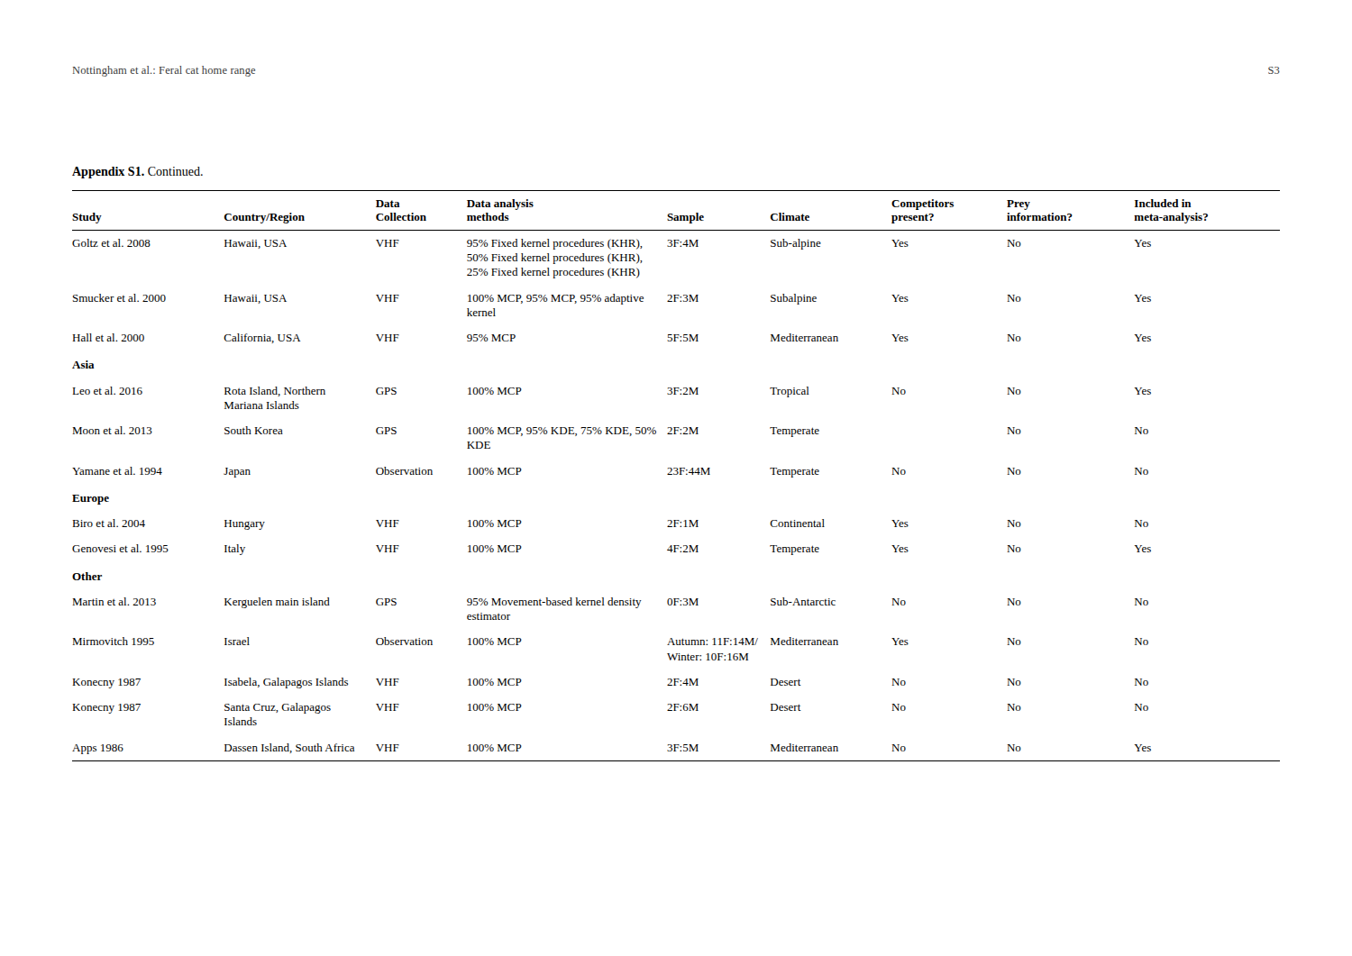Nottingham et al.: Feral cat home range S3
Appendix S1. Continued.
| Study | Country/Region | Data Collection | Data analysis methods | Sample | Climate | Competitors present? | Prey information? | Included in meta-analysis? |
| --- | --- | --- | --- | --- | --- | --- | --- | --- |
| Goltz et al. 2008 | Hawaii, USA | VHF | 95% Fixed kernel procedures (KHR), 50% Fixed kernel procedures (KHR), 25% Fixed kernel procedures (KHR) | 3F:4M | Sub-alpine | Yes | No | Yes |
| Smucker et al. 2000 | Hawaii, USA | VHF | 100% MCP, 95% MCP, 95% adaptive kernel | 2F:3M | Subalpine | Yes | No | Yes |
| Hall et al. 2000 | California, USA | VHF | 95% MCP | 5F:5M | Mediterranean | Yes | No | Yes |
| Asia |
| Leo et al. 2016 | Rota Island, Northern Mariana Islands | GPS | 100% MCP | 3F:2M | Tropical | No | No | Yes |
| Moon et al. 2013 | South Korea | GPS | 100% MCP, 95% KDE, 75% KDE, 50% KDE | 2F:2M | Temperate | | No | No |
| Yamane et al. 1994 | Japan | Observation | 100% MCP | 23F:44M | Temperate | No | No | No |
| Europe |
| Biro et al. 2004 | Hungary | VHF | 100% MCP | 2F:1M | Continental | Yes | No | No |
| Genovesi et al. 1995 | Italy | VHF | 100% MCP | 4F:2M | Temperate | Yes | No | Yes |
| Other |
| Martin et al. 2013 | Kerguelen main island | GPS | 95% Movement-based kernel density estimator | 0F:3M | Sub-Antarctic | No | No | No |
| Mirmovitch 1995 | Israel | Observation | 100% MCP | Autumn: 11F:14M/ Winter: 10F:16M | Mediterranean | Yes | No | No |
| Konecny 1987 | Isabela, Galapagos Islands | VHF | 100% MCP | 2F:4M | Desert | No | No | No |
| Konecny 1987 | Santa Cruz, Galapagos Islands | VHF | 100% MCP | 2F:6M | Desert | No | No | No |
| Apps 1986 | Dassen Island, South Africa | VHF | 100% MCP | 3F:5M | Mediterranean | No | No | Yes |